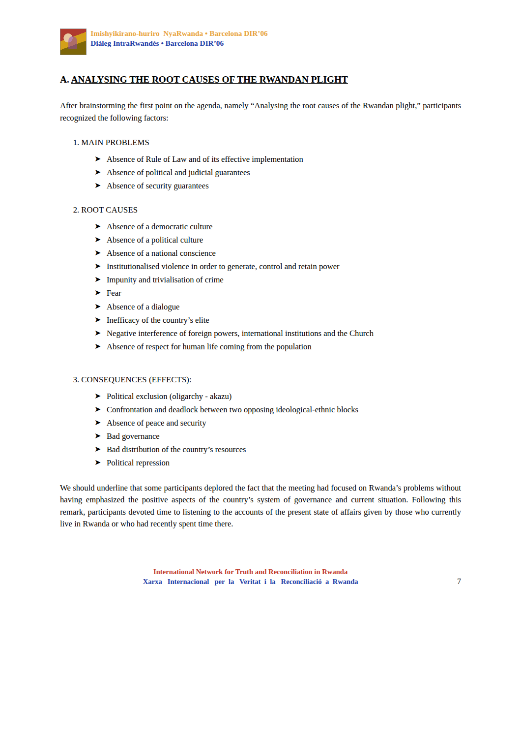Imishyikirano-huriro NyaRwanda • Barcelona DIR’06
Diàleg IntraRwandès • Barcelona DIR’06
A. Analysing the root causes of the Rwandan plight
After brainstorming the first point on the agenda, namely “Analysing the root causes of the Rwandan plight,” participants recognized the following factors:
Main problems
Absence of Rule of Law and of its effective implementation
Absence of political and judicial guarantees
Absence of security guarantees
Root causes
Absence of a democratic culture
Absence of a political culture
Absence of a national conscience
Institutionalised violence in order to generate, control and retain power
Impunity and trivialisation of crime
Fear
Absence of a dialogue
Inefficacy of the country’s elite
Negative interference of foreign powers, international institutions and the Church
Absence of respect for human life coming from the population
Consequences (effects):
Political exclusion (oligarchy - akazu)
Confrontation and deadlock between two opposing ideological-ethnic blocks
Absence of peace and security
Bad governance
Bad distribution of the country’s resources
Political repression
We should underline that some participants deplored the fact that the meeting had focused on Rwanda’s problems without having emphasized the positive aspects of the country’s system of governance and current situation. Following this remark, participants devoted time to listening to the accounts of the present state of affairs given by those who currently live in Rwanda or who had recently spent time there.
International Network for Truth and Reconciliation in Rwanda
Xarxa Internacional per la Veritat i la Reconciliació a Rwanda
7